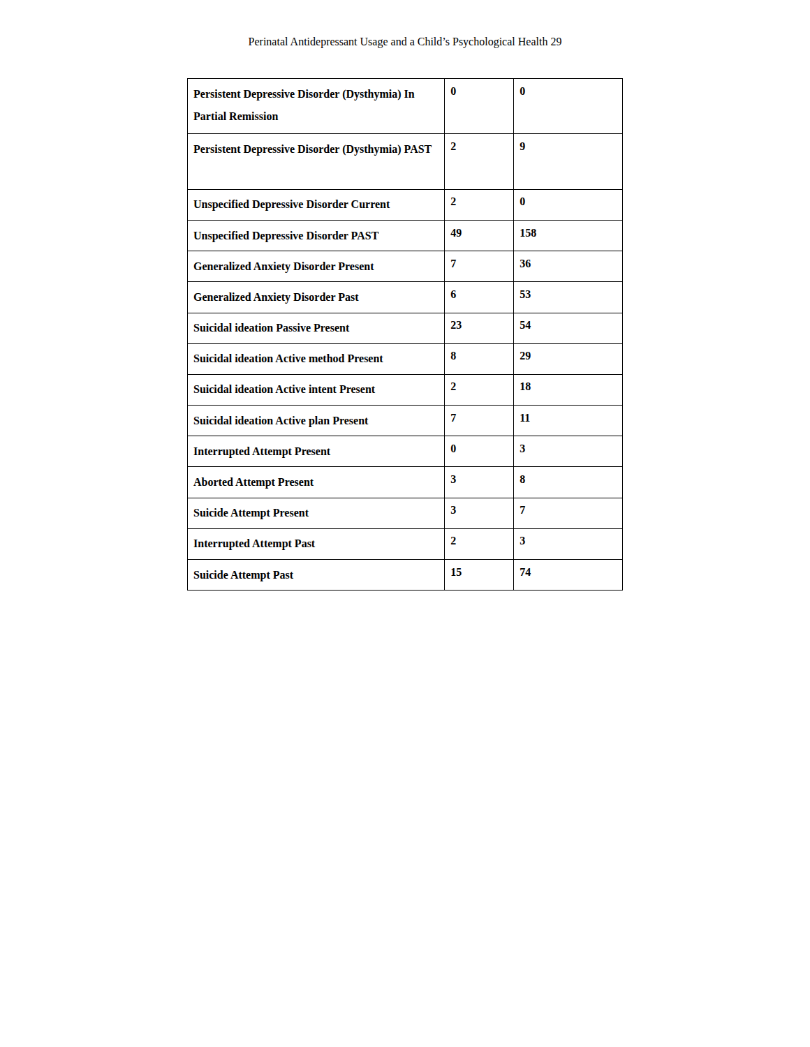Perinatal Antidepressant Usage and a Child’s Psychological Health 29
| Persistent Depressive Disorder (Dysthymia) In Partial Remission | 0 | 0 |
| Persistent Depressive Disorder (Dysthymia) PAST | 2 | 9 |
| Unspecified Depressive Disorder Current | 2 | 0 |
| Unspecified Depressive Disorder PAST | 49 | 158 |
| Generalized Anxiety Disorder Present | 7 | 36 |
| Generalized Anxiety Disorder Past | 6 | 53 |
| Suicidal ideation Passive Present | 23 | 54 |
| Suicidal ideation Active method Present | 8 | 29 |
| Suicidal ideation Active intent Present | 2 | 18 |
| Suicidal ideation Active plan Present | 7 | 11 |
| Interrupted Attempt Present | 0 | 3 |
| Aborted Attempt Present | 3 | 8 |
| Suicide Attempt Present | 3 | 7 |
| Interrupted Attempt Past | 2 | 3 |
| Suicide Attempt Past | 15 | 74 |